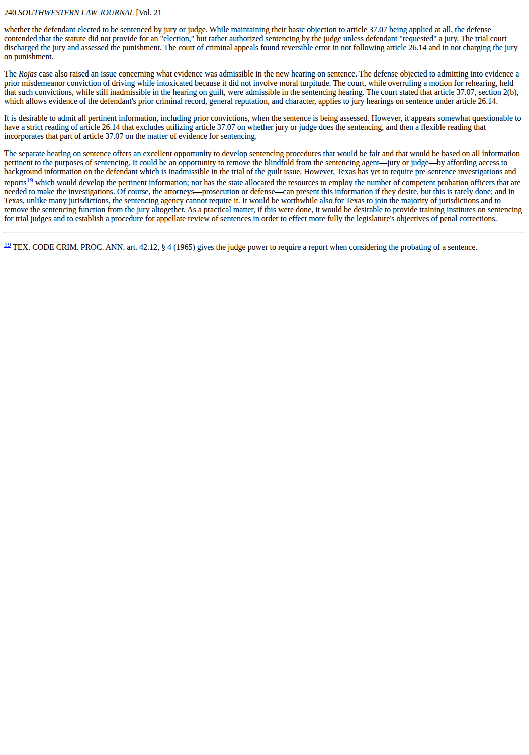240 SOUTHWESTERN LAW JOURNAL [Vol. 21
whether the defendant elected to be sentenced by jury or judge. While maintaining their basic objection to article 37.07 being applied at all, the defense contended that the statute did not provide for an "election," but rather authorized sentencing by the judge unless defendant "requested" a jury. The trial court discharged the jury and assessed the punishment. The court of criminal appeals found reversible error in not following article 26.14 and in not charging the jury on punishment.
The Rojas case also raised an issue concerning what evidence was admissible in the new hearing on sentence. The defense objected to admitting into evidence a prior misdemeanor conviction of driving while intoxicated because it did not involve moral turpitude. The court, while overruling a motion for rehearing, held that such convictions, while still inadmissible in the hearing on guilt, were admissible in the sentencing hearing. The court stated that article 37.07, section 2(b), which allows evidence of the defendant's prior criminal record, general reputation, and character, applies to jury hearings on sentence under article 26.14.
It is desirable to admit all pertinent information, including prior convictions, when the sentence is being assessed. However, it appears somewhat questionable to have a strict reading of article 26.14 that excludes utilizing article 37.07 on whether jury or judge does the sentencing, and then a flexible reading that incorporates that part of article 37.07 on the matter of evidence for sentencing.
The separate hearing on sentence offers an excellent opportunity to develop sentencing procedures that would be fair and that would be based on all information pertinent to the purposes of sentencing. It could be an opportunity to remove the blindfold from the sentencing agent—jury or judge—by affording access to background information on the defendant which is inadmissible in the trial of the guilt issue. However, Texas has yet to require pre-sentence investigations and reports19 which would develop the pertinent information; nor has the state allocated the resources to employ the number of competent probation officers that are needed to make the investigations. Of course, the attorneys—prosecution or defense—can present this information if they desire, but this is rarely done; and in Texas, unlike many jurisdictions, the sentencing agency cannot require it. It would be worthwhile also for Texas to join the majority of jurisdictions and to remove the sentencing function from the jury altogether. As a practical matter, if this were done, it would be desirable to provide training institutes on sentencing for trial judges and to establish a procedure for appellate review of sentences in order to effect more fully the legislature's objectives of penal corrections.
19 TEX. CODE CRIM. PROC. ANN. art. 42.12, § 4 (1965) gives the judge power to require a report when considering the probating of a sentence.